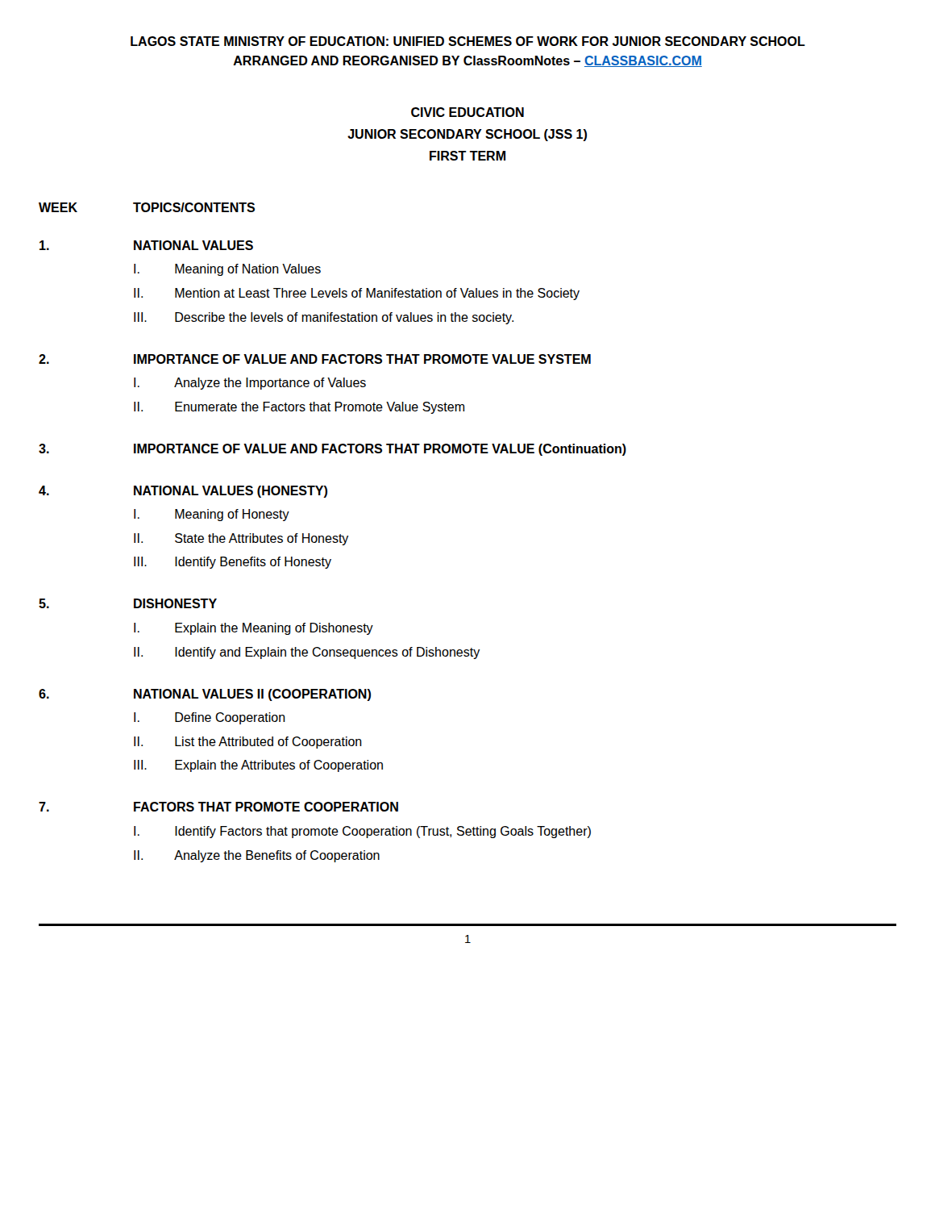LAGOS STATE MINISTRY OF EDUCATION: UNIFIED SCHEMES OF WORK FOR JUNIOR SECONDARY SCHOOL
ARRANGED AND REORGANISED BY ClassRoomNotes – CLASSBASIC.COM
CIVIC EDUCATION
JUNIOR SECONDARY SCHOOL (JSS 1)
FIRST TERM
| WEEK | TOPICS/CONTENTS |
| 1. | NATIONAL VALUES / I. / Meaning of Nation Values / / II. / Mention at Least Three Levels of Manifestation of Values in the Society / / III. / Describe the levels of manifestation of values in the society. / |
| 2. | IMPORTANCE OF VALUE AND FACTORS THAT PROMOTE VALUE SYSTEM / I. / Analyze the Importance of Values / / II. / Enumerate the Factors that Promote Value System / |
| 3. | IMPORTANCE OF VALUE AND FACTORS THAT PROMOTE VALUE (Continuation) |
| 4. | NATIONAL VALUES (HONESTY) / I. / Meaning of Honesty / / II. / State the Attributes of Honesty / / III. / Identify Benefits of Honesty / |
| 5. | DISHONESTY / I. / Explain the Meaning of Dishonesty / / II. / Identify and Explain the Consequences of Dishonesty / |
| 6. | NATIONAL VALUES II (COOPERATION) / I. / Define Cooperation / / II. / List the Attributed of Cooperation / / III. / Explain the Attributes of Cooperation / |
| 7. | FACTORS THAT PROMOTE COOPERATION / I. / Identify Factors that promote Cooperation (Trust, Setting Goals Together) / / II. / Analyze the Benefits of Cooperation / |
1